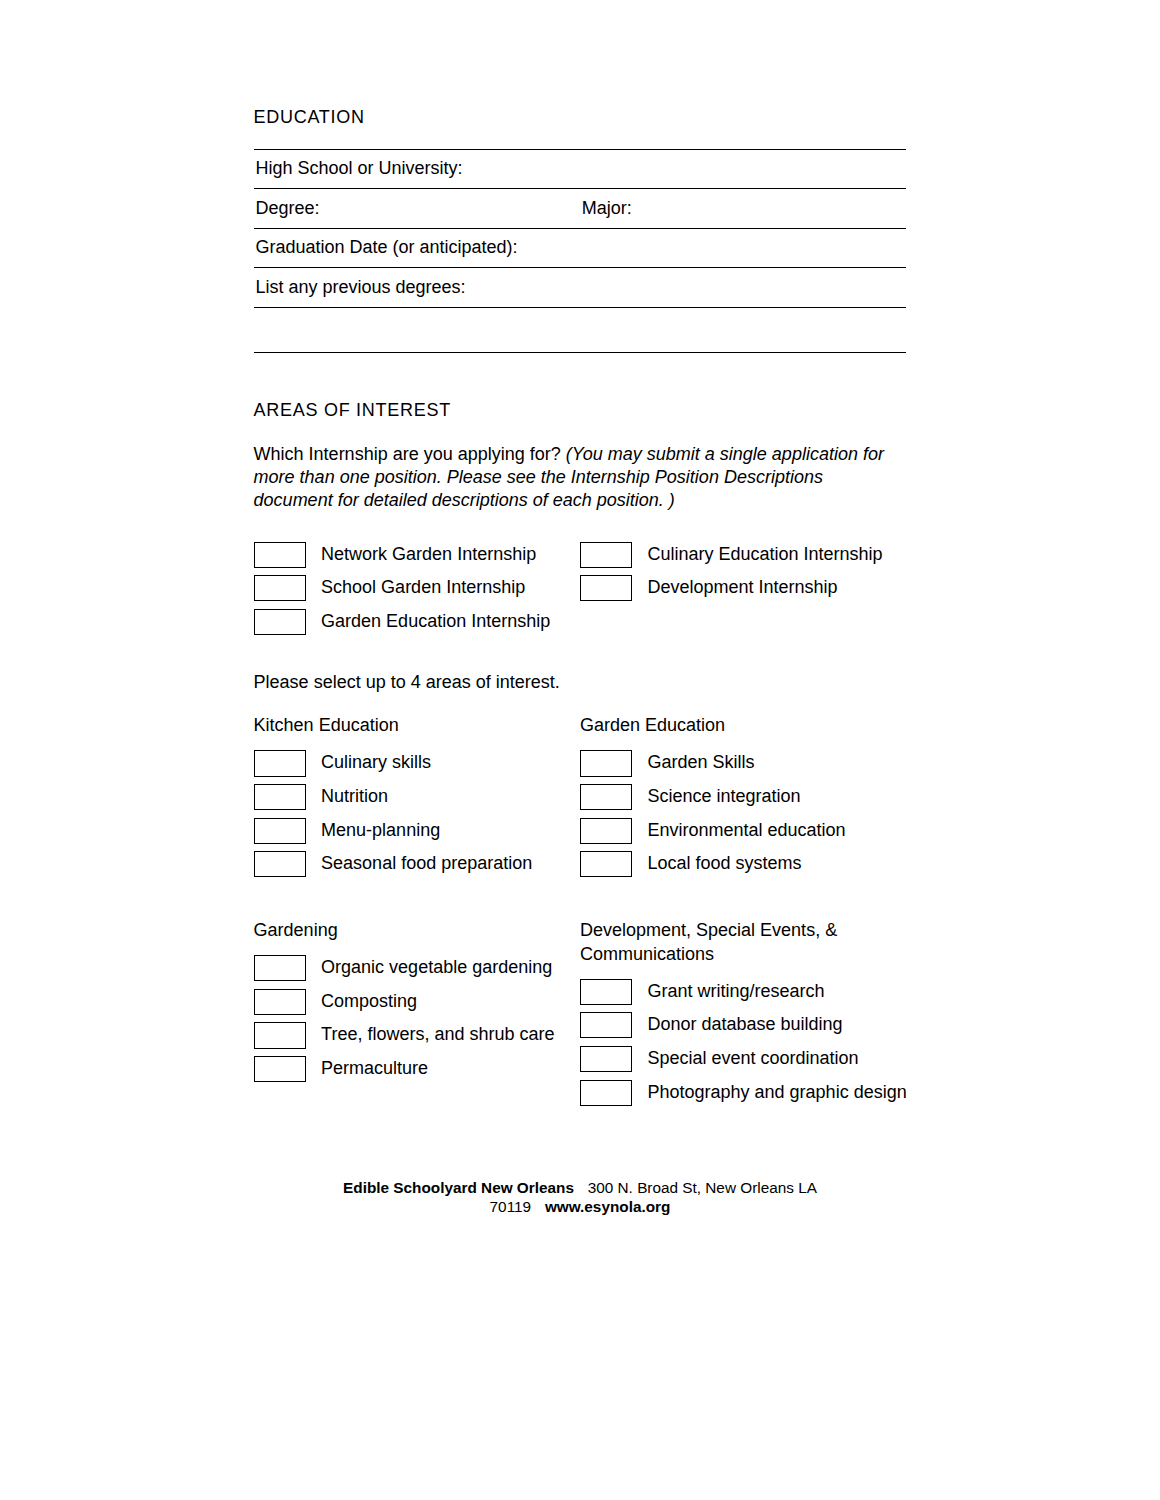EDUCATION
| High School or University: |
| Degree: | Major: |
| Graduation Date (or anticipated): |
| List any previous degrees: |
AREAS OF INTEREST
Which Internship are you applying for? (You may submit a single application for more than one position. Please see the Internship Position Descriptions document for detailed descriptions of each position. )
Network Garden Internship
School Garden Internship
Garden Education Internship
Culinary Education Internship
Development Internship
Please select up to 4 areas of interest.
Kitchen Education
Culinary skills
Nutrition
Menu-planning
Seasonal food preparation
Garden Education
Garden Skills
Science integration
Environmental education
Local food systems
Gardening
Organic vegetable gardening
Composting
Tree, flowers, and shrub care
Permaculture
Development, Special Events, & Communications
Grant writing/research
Donor database building
Special event coordination
Photography and graphic design
Edible Schoolyard New Orleans 300 N. Broad St, New Orleans LA 70119 www.esynola.org